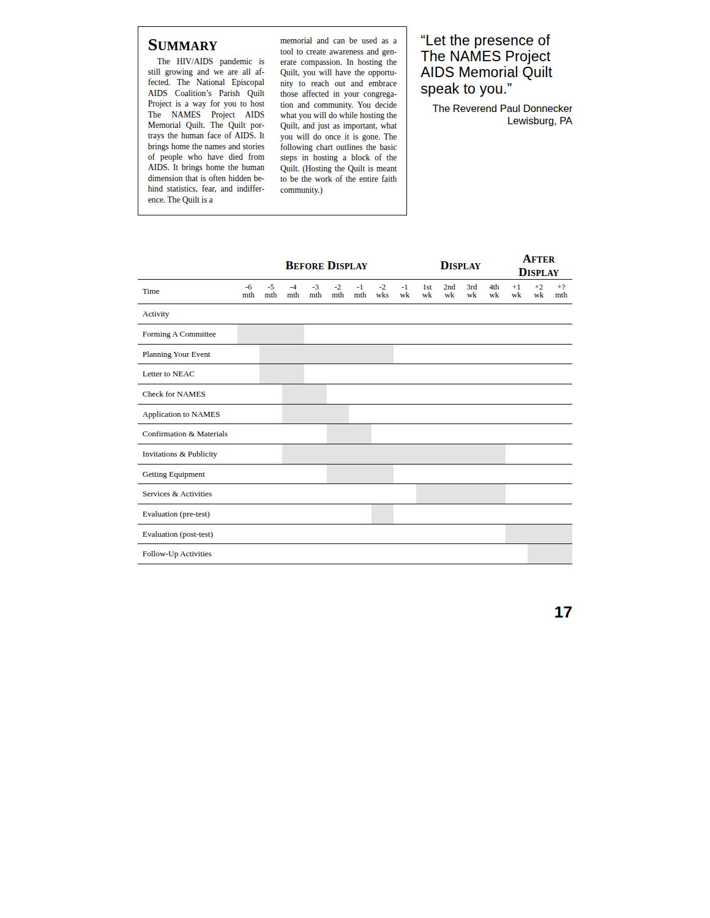Summary
The HIV/AIDS pandemic is still growing and we are all affected. The National Episcopal AIDS Coalition’s Parish Quilt Project is a way for you to host The NAMES Project AIDS Memorial Quilt. The Quilt portrays the human face of AIDS. It brings home the names and stories of people who have died from AIDS. It brings home the human dimension that is often hidden behind statistics, fear, and indifference. The Quilt is a
memorial and can be used as a tool to create awareness and generate compassion. In hosting the Quilt, you will have the opportunity to reach out and embrace those affected in your congregation and community. You decide what you will do while hosting the Quilt, and just as important, what you will do once it is gone. The following chart outlines the basic steps in hosting a block of the Quilt. (Hosting the Quilt is meant to be the work of the entire faith community.)
“Let the presence of The NAMES Project AIDS Memorial Quilt speak to you.”
The Reverend Paul Donnecker
Lewisburg, PA
| | Before Display | Display | After Display |
| Time | -6 mth | -5 mth | -4 mth | -3 mth | -2 mth | -1 mth | -2 wks | -1 wk | 1st wk | 2nd wk | 3rd wk | 4th wk | +1 wk | +2 wk | +? mth |
| Activity | | | | | | | | | | | | | | | |
| Forming A Committee | | | | | | | | | | | | | | | |
| Planning Your Event | | | | | | | | | | | | | | | |
| Letter to NEAC | | | | | | | | | | | | | | | |
| Check for NAMES | | | | | | | | | | | | | | | |
| Application to NAMES | | | | | | | | | | | | | | | |
| Confirmation & Materials | | | | | | | | | | | | | | | |
| Invitations & Publicity | | | | | | | | | | | | | | | |
| Getting Equipment | | | | | | | | | | | | | | | |
| Services & Activities | | | | | | | | | | | | | | | |
| Evaluation (pre-test) | | | | | | | | | | | | | | | |
| Evaluation (post-test) | | | | | | | | | | | | | | | |
| Follow-Up Activities | | | | | | | | | | | | | | | |
17